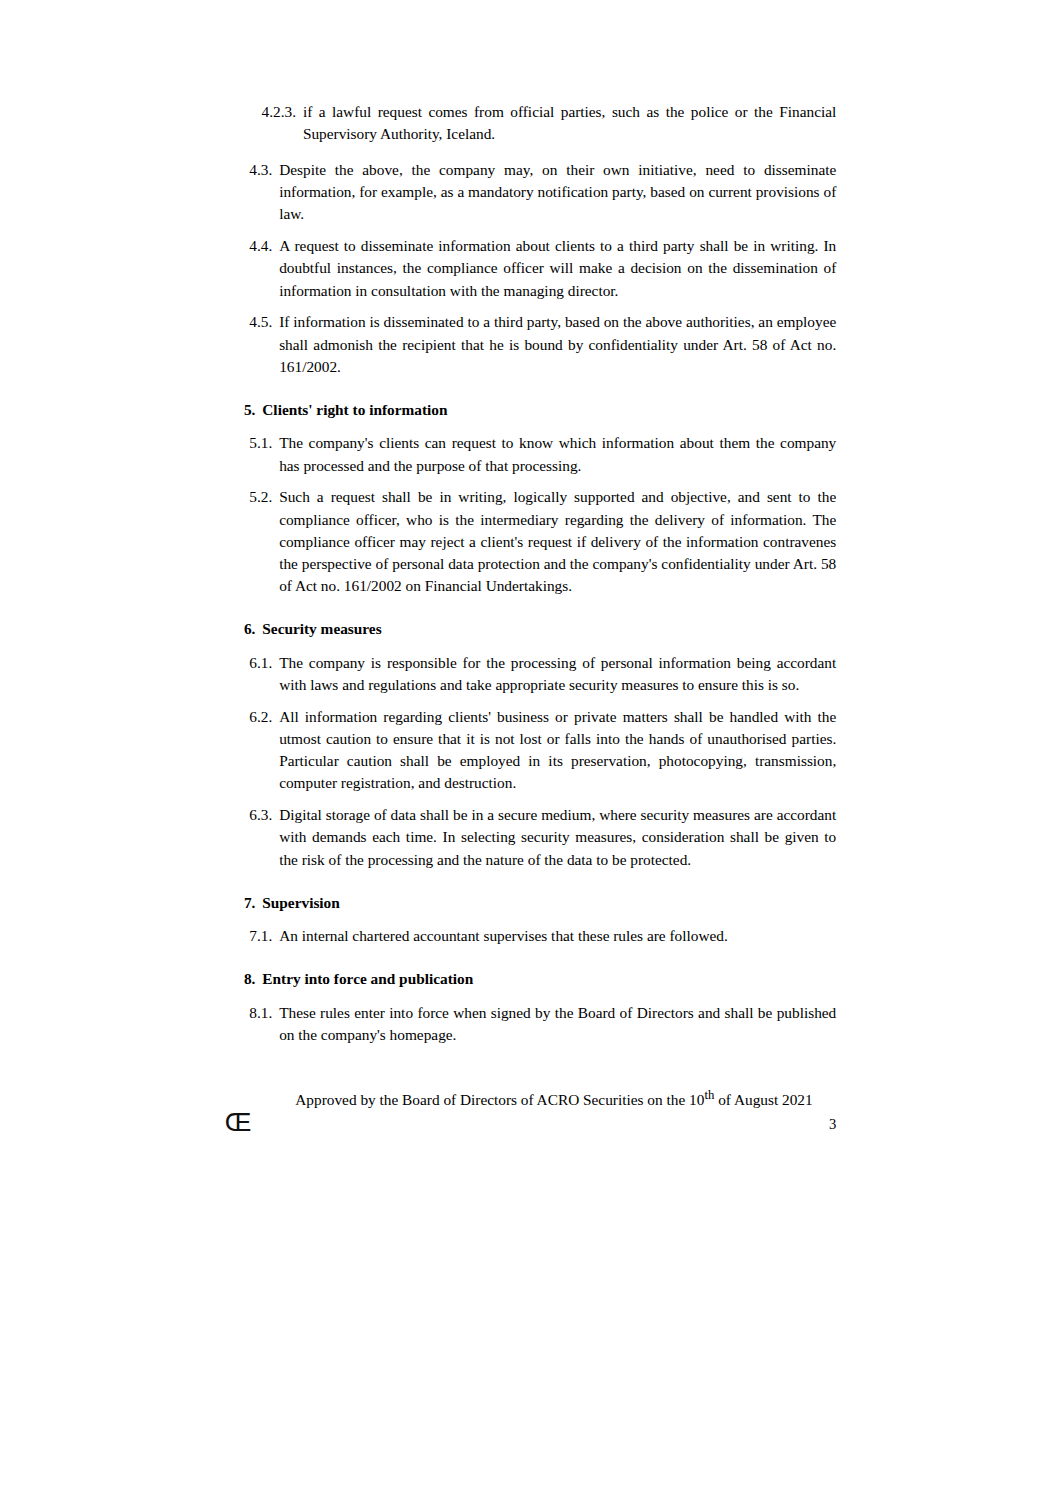4.2.3.
if a lawful request comes from official parties, such as the police or the Financial Supervisory Authority, Iceland.
4.3.
Despite the above, the company may, on their own initiative, need to disseminate information, for example, as a mandatory notification party, based on current provisions of law.
4.4.
A request to disseminate information about clients to a third party shall be in writing. In doubtful instances, the compliance officer will make a decision on the dissemination of information in consultation with the managing director.
4.5.
If information is disseminated to a third party, based on the above authorities, an employee shall admonish the recipient that he is bound by confidentiality under Art. 58 of Act no. 161/2002.
5.
Clients' right to information
5.1.
The company's clients can request to know which information about them the company has processed and the purpose of that processing.
5.2.
Such a request shall be in writing, logically supported and objective, and sent to the compliance officer, who is the intermediary regarding the delivery of information. The compliance officer may reject a client's request if delivery of the information contravenes the perspective of personal data protection and the company's confidentiality under Art. 58 of Act no. 161/2002 on Financial Undertakings.
6.
Security measures
6.1.
The company is responsible for the processing of personal information being accordant with laws and regulations and take appropriate security measures to ensure this is so.
6.2.
All information regarding clients' business or private matters shall be handled with the utmost caution to ensure that it is not lost or falls into the hands of unauthorised parties. Particular caution shall be employed in its preservation, photocopying, transmission, computer registration, and destruction.
6.3.
Digital storage of data shall be in a secure medium, where security measures are accordant with demands each time. In selecting security measures, consideration shall be given to the risk of the processing and the nature of the data to be protected.
7.
Supervision
7.1.
An internal chartered accountant supervises that these rules are followed.
8.
Entry into force and publication
8.1.
These rules enter into force when signed by the Board of Directors and shall be published on the company's homepage.
Approved by the Board of Directors of ACRO Securities on the 10th of August 2021
Œ
3